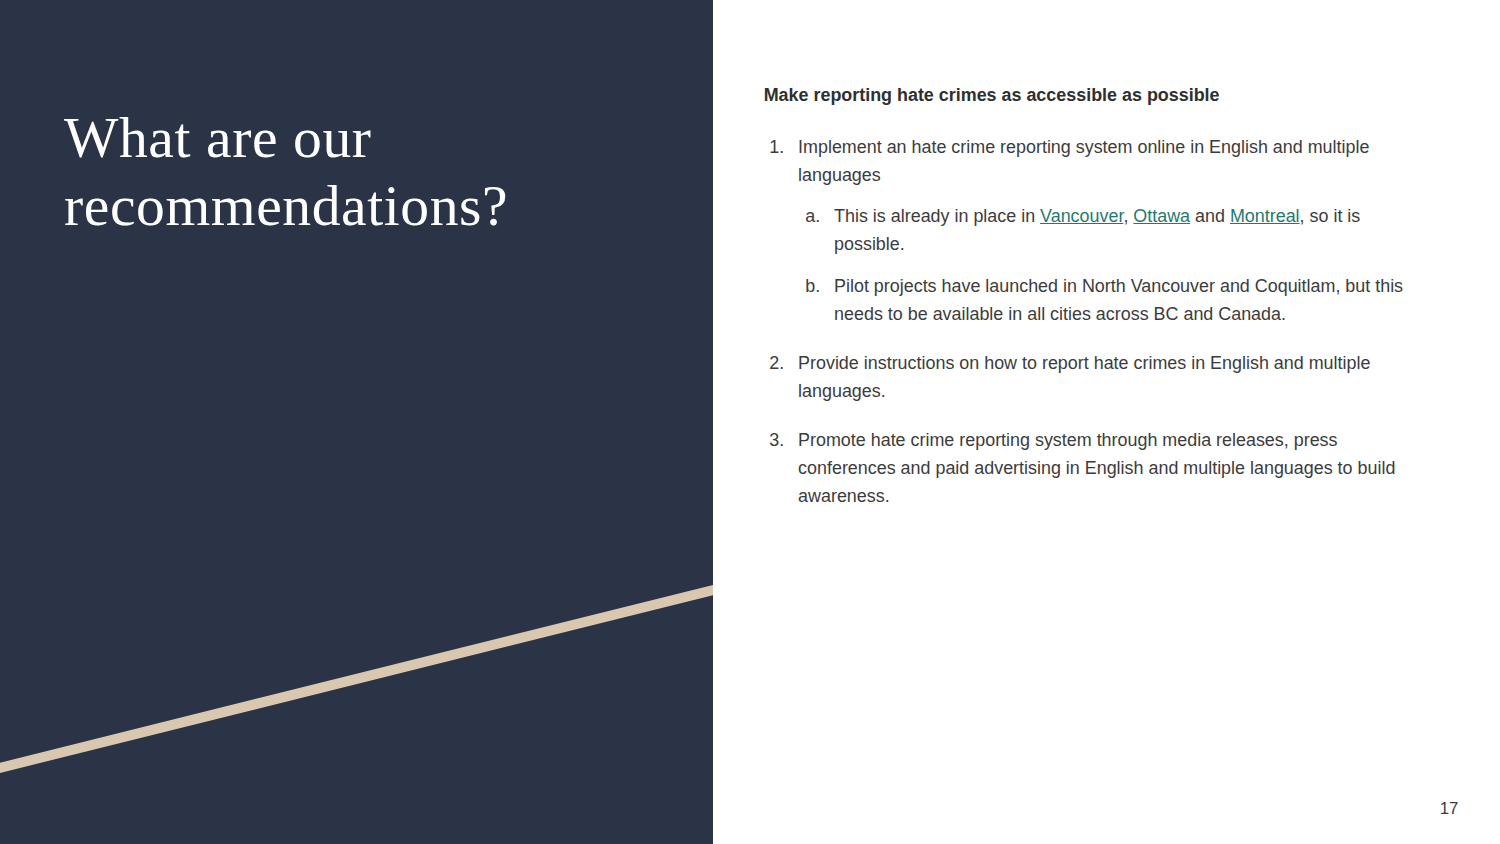What are our
recommendations?
Make reporting hate crimes as accessible as possible
Implement an hate crime reporting system online in English and multiple languages
This is already in place in Vancouver, Ottawa and Montreal, so it is possible.
Pilot projects have launched in North Vancouver and Coquitlam, but this needs to be available in all cities across BC and Canada.
Provide instructions on how to report hate crimes in English and multiple languages.
Promote hate crime reporting system through media releases, press conferences and paid advertising in English and multiple languages to build awareness.
17